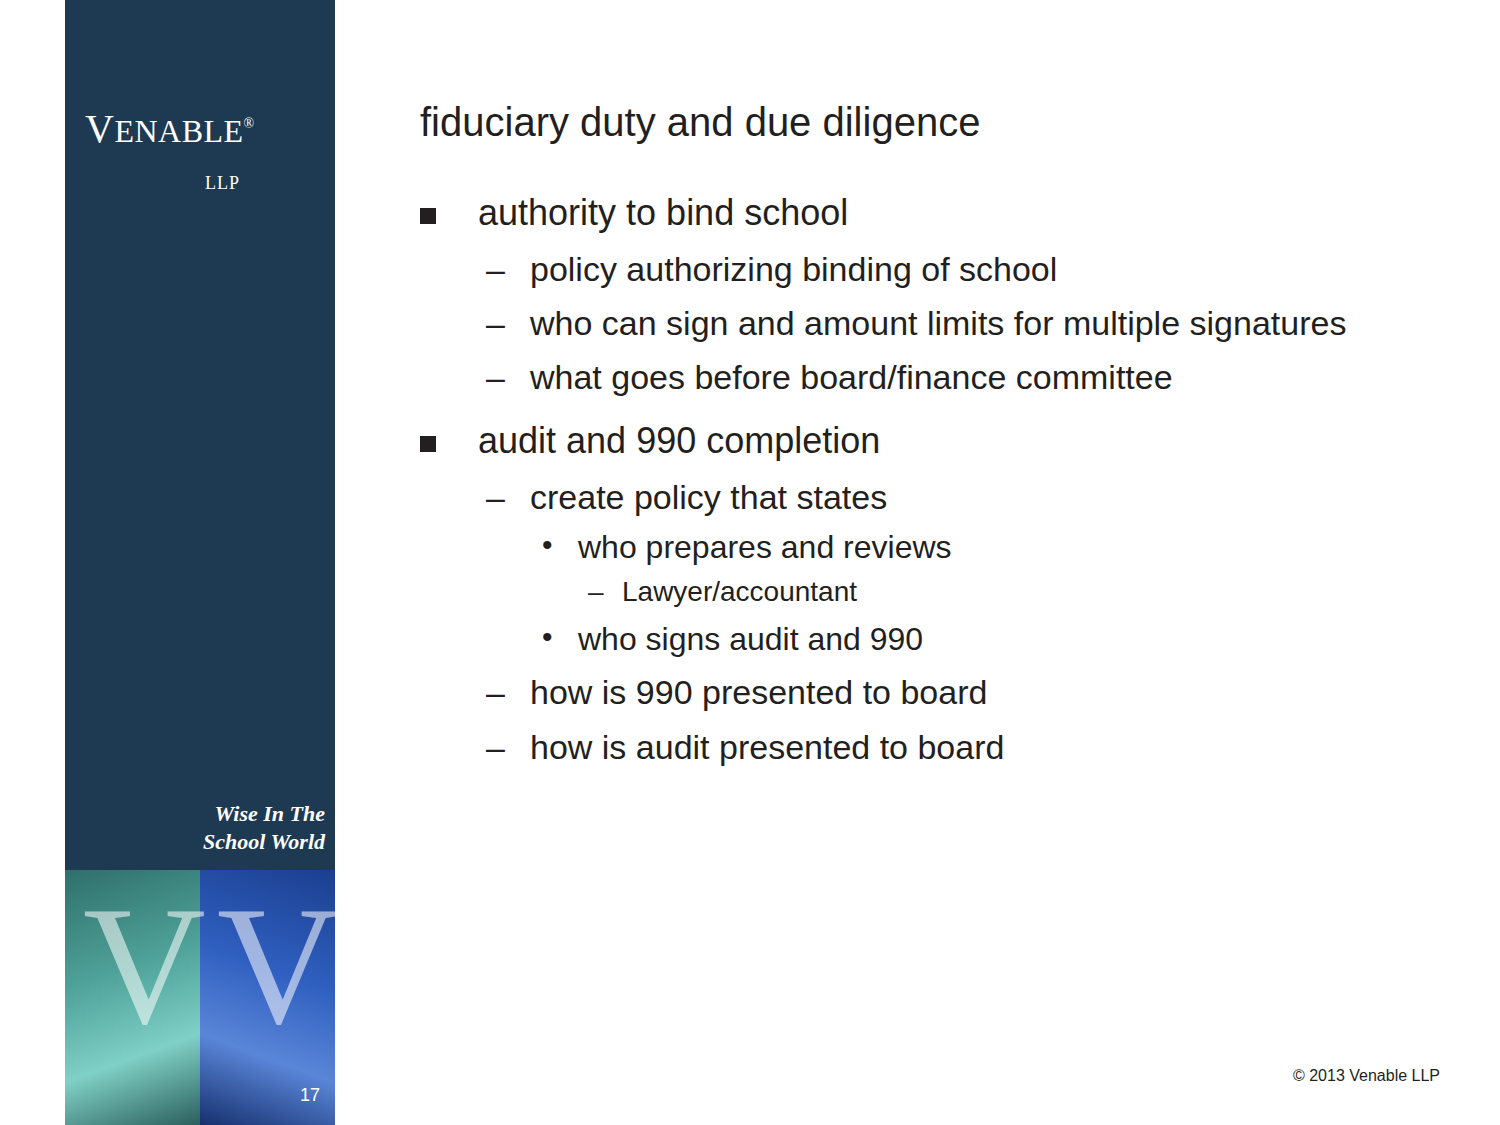VENABLE®
LLP
Wise In The
School World
V
V
17
fiduciary duty and due diligence
authority to bind school
policy authorizing binding of school
who can sign and amount limits for multiple signatures
what goes before board/finance committee
audit and 990 completion
create policy that states
who prepares and reviews
Lawyer/accountant
who signs audit and 990
how is 990 presented to board
how is audit presented to board
© 2013 Venable LLP